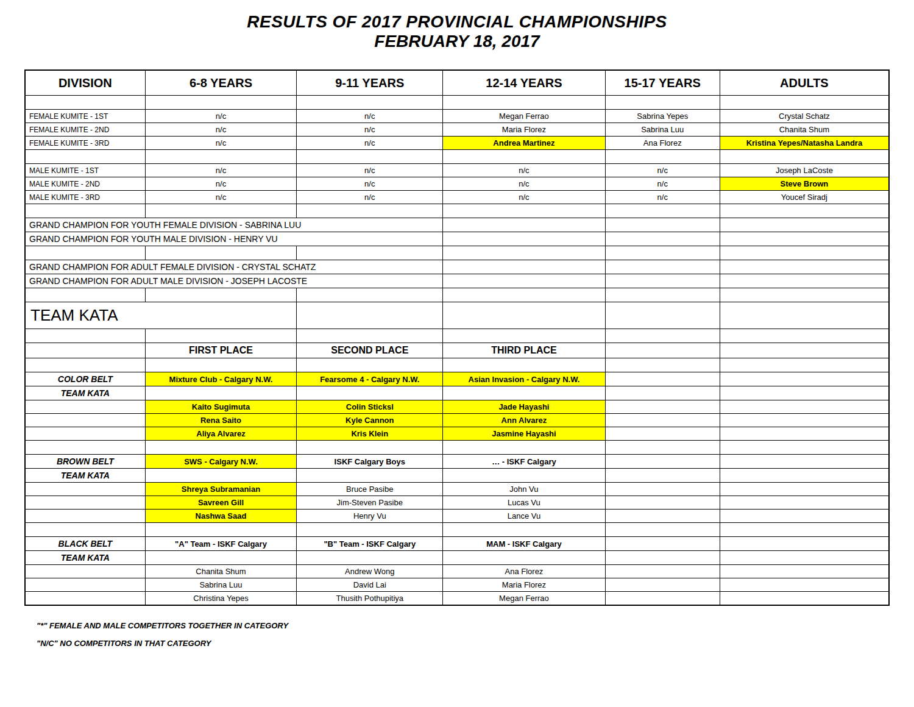RESULTS OF 2017 PROVINCIAL CHAMPIONSHIPS
FEBRUARY 18, 2017
| DIVISION | 6-8 YEARS | 9-11 YEARS | 12-14 YEARS | 15-17 YEARS | ADULTS |
| --- | --- | --- | --- | --- | --- |
| FEMALE KUMITE - 1ST | n/c | n/c | Megan Ferrao | Sabrina Yepes | Crystal Schatz |
| FEMALE KUMITE - 2ND | n/c | n/c | Maria Florez | Sabrina Luu | Chanita Shum |
| FEMALE KUMITE - 3RD | n/c | n/c | Andrea Martinez | Ana Florez | Kristina Yepes/Natasha Landra |
| MALE KUMITE - 1ST | n/c | n/c | n/c | n/c | Joseph LaCoste |
| MALE KUMITE - 2ND | n/c | n/c | n/c | n/c | Steve Brown |
| MALE KUMITE - 3RD | n/c | n/c | n/c | n/c | Youcef Siradj |
| GRAND CHAMPION FOR YOUTH FEMALE DIVISION - SABRINA LUU | | | |
| GRAND CHAMPION FOR YOUTH MALE DIVISION - HENRY VU | | | |
| GRAND CHAMPION FOR ADULT FEMALE DIVISION - CRYSTAL SCHATZ | | | |
| GRAND CHAMPION FOR ADULT MALE DIVISION - JOSEPH LACOSTE | | | |
| TEAM KATA | | | | |
| | FIRST PLACE | SECOND PLACE | THIRD PLACE | | |
| COLOR BELT | Mixture Club - Calgary N.W. | Fearsome 4 - Calgary N.W. | Asian Invasion - Calgary N.W. | | |
| TEAM KATA | | | | | |
| | Kaito Sugimuta | Colin Sticksl | Jade Hayashi | | |
| | Rena Saito | Kyle Cannon | Ann Alvarez | | |
| | Aliya Alvarez | Kris Klein | Jasmine Hayashi | | |
| BROWN BELT | SWS - Calgary N.W. | ISKF Calgary Boys | … - ISKF Calgary | | |
| TEAM KATA | | | | | |
| | Shreya Subramanian | Bruce Pasibe | John Vu | | |
| | Savreen Gill | Jim-Steven Pasibe | Lucas Vu | | |
| | Nashwa Saad | Henry Vu | Lance Vu | | |
| BLACK BELT | "A" Team - ISKF Calgary | "B" Team - ISKF Calgary | MAM - ISKF Calgary | | |
| TEAM KATA | | | | | |
| | Chanita Shum | Andrew Wong | Ana Florez | | |
| | Sabrina Luu | David Lai | Maria Florez | | |
| | Christina Yepes | Thusith Pothupitiya | Megan Ferrao | | |
"*" FEMALE AND MALE COMPETITORS TOGETHER IN CATEGORY
"N/C" NO COMPETITORS IN THAT CATEGORY